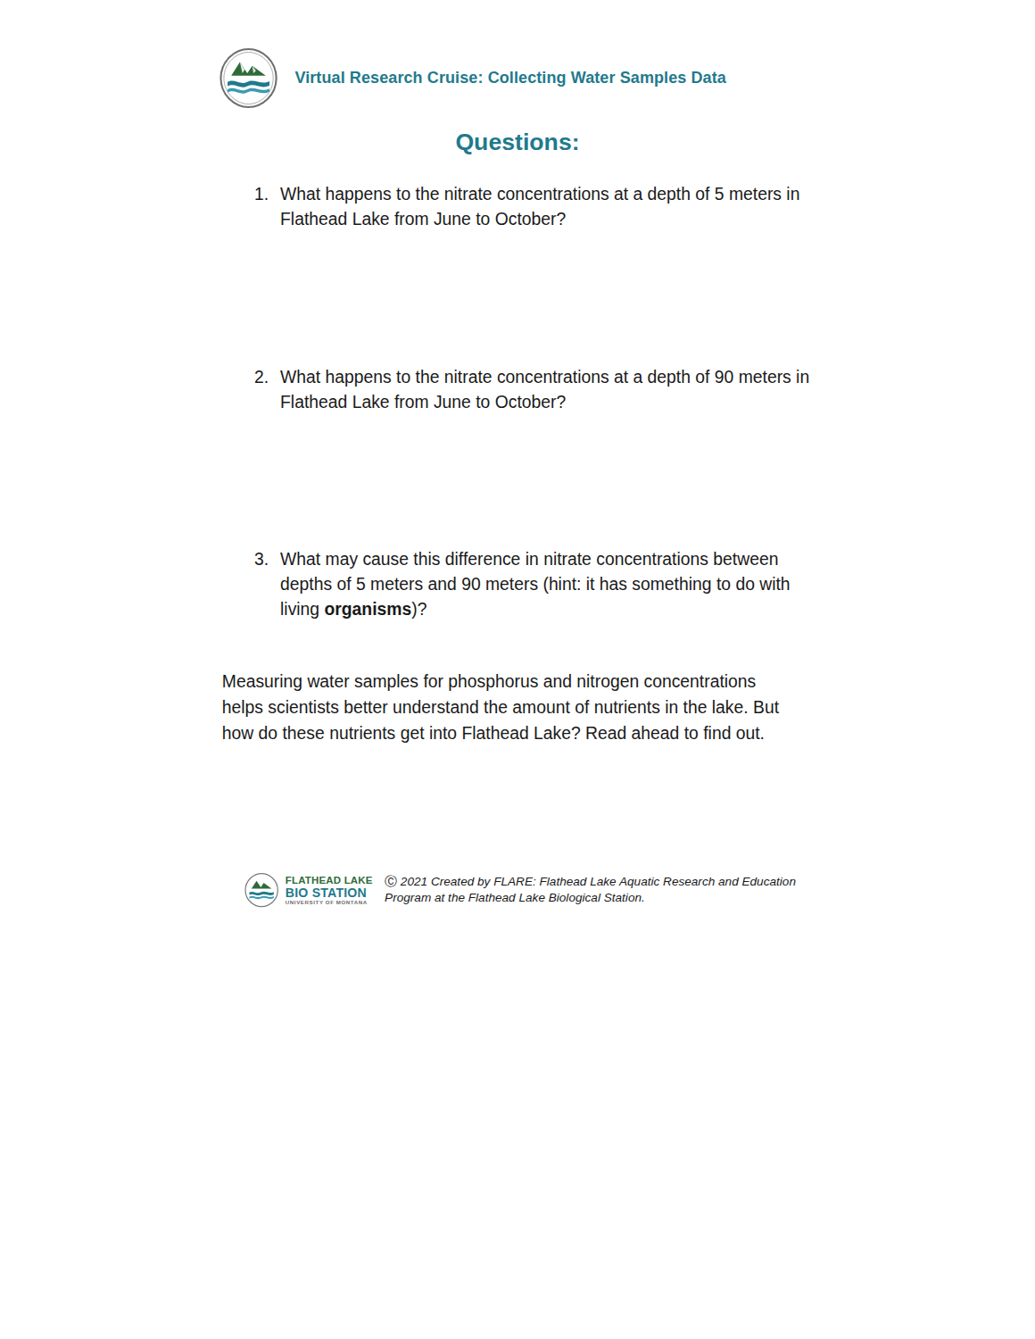Virtual Research Cruise: Collecting Water Samples Data
Questions:
What happens to the nitrate concentrations at a depth of 5 meters in Flathead Lake from June to October?
What happens to the nitrate concentrations at a depth of 90 meters in Flathead Lake from June to October?
What may cause this difference in nitrate concentrations between depths of 5 meters and 90 meters (hint: it has something to do with living organisms)?
Measuring water samples for phosphorus and nitrogen concentrations helps scientists better understand the amount of nutrients in the lake. But how do these nutrients get into Flathead Lake? Read ahead to find out.
FLATHEAD LAKE BIO STATION UNIVERSITY OF MONTANA
Ⓒ 2021 Created by FLARE: Flathead Lake Aquatic Research and Education Program at the Flathead Lake Biological Station.